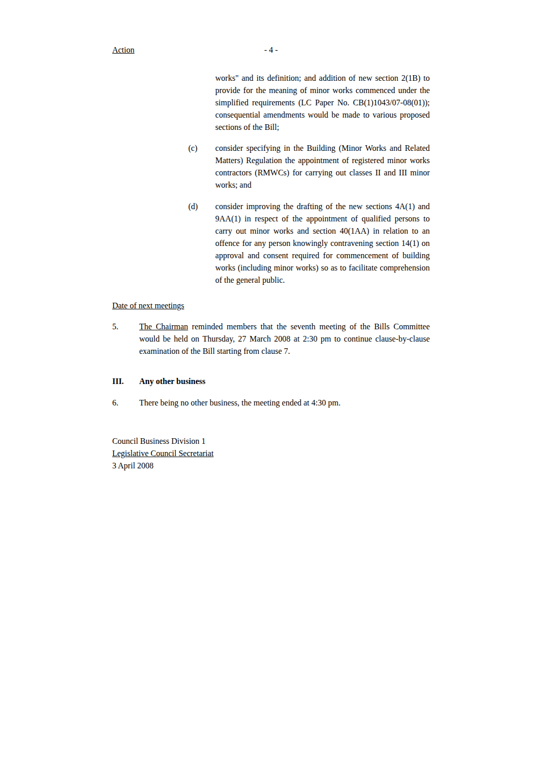Action
- 4 -
works" and its definition; and addition of new section 2(1B) to provide for the meaning of minor works commenced under the simplified requirements (LC Paper No. CB(1)1043/07-08(01)); consequential amendments would be made to various proposed sections of the Bill;
(c)
consider specifying in the Building (Minor Works and Related Matters) Regulation the appointment of registered minor works contractors (RMWCs) for carrying out classes II and III minor works; and
(d)
consider improving the drafting of the new sections 4A(1) and 9AA(1) in respect of the appointment of qualified persons to carry out minor works and section 40(1AA) in relation to an offence for any person knowingly contravening section 14(1) on approval and consent required for commencement of building works (including minor works) so as to facilitate comprehension of the general public.
Date of next meetings
5.
The Chairman reminded members that the seventh meeting of the Bills Committee would be held on Thursday, 27 March 2008 at 2:30 pm to continue clause-by-clause examination of the Bill starting from clause 7.
III.
Any other business
6.
There being no other business, the meeting ended at 4:30 pm.
Council Business Division 1
Legislative Council Secretariat
3 April 2008